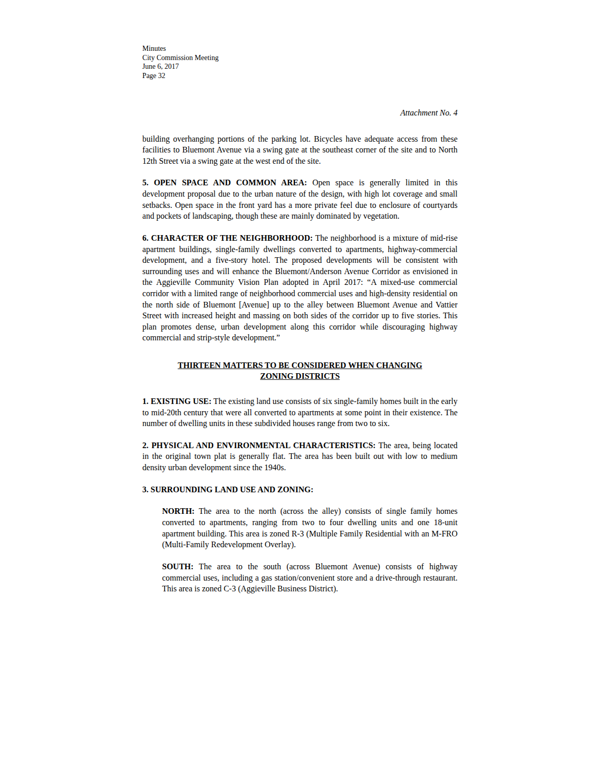Minutes
City Commission Meeting
June 6, 2017
Page 32
Attachment No. 4
building overhanging portions of the parking lot. Bicycles have adequate access from these facilities to Bluemont Avenue via a swing gate at the southeast corner of the site and to North 12th Street via a swing gate at the west end of the site.
5. OPEN SPACE AND COMMON AREA: Open space is generally limited in this development proposal due to the urban nature of the design, with high lot coverage and small setbacks. Open space in the front yard has a more private feel due to enclosure of courtyards and pockets of landscaping, though these are mainly dominated by vegetation.
6. CHARACTER OF THE NEIGHBORHOOD: The neighborhood is a mixture of mid-rise apartment buildings, single-family dwellings converted to apartments, highway-commercial development, and a five-story hotel. The proposed developments will be consistent with surrounding uses and will enhance the Bluemont/Anderson Avenue Corridor as envisioned in the Aggieville Community Vision Plan adopted in April 2017: “A mixed-use commercial corridor with a limited range of neighborhood commercial uses and high-density residential on the north side of Bluemont [Avenue] up to the alley between Bluemont Avenue and Vattier Street with increased height and massing on both sides of the corridor up to five stories. This plan promotes dense, urban development along this corridor while discouraging highway commercial and strip-style development.”
THIRTEEN MATTERS TO BE CONSIDERED WHEN CHANGING
ZONING DISTRICTS
1. EXISTING USE: The existing land use consists of six single-family homes built in the early to mid-20th century that were all converted to apartments at some point in their existence. The number of dwelling units in these subdivided houses range from two to six.
2. PHYSICAL AND ENVIRONMENTAL CHARACTERISTICS: The area, being located in the original town plat is generally flat. The area has been built out with low to medium density urban development since the 1940s.
3. SURROUNDING LAND USE AND ZONING:
NORTH: The area to the north (across the alley) consists of single family homes converted to apartments, ranging from two to four dwelling units and one 18-unit apartment building. This area is zoned R-3 (Multiple Family Residential with an M-FRO (Multi-Family Redevelopment Overlay).
SOUTH: The area to the south (across Bluemont Avenue) consists of highway commercial uses, including a gas station/convenient store and a drive-through restaurant. This area is zoned C-3 (Aggieville Business District).